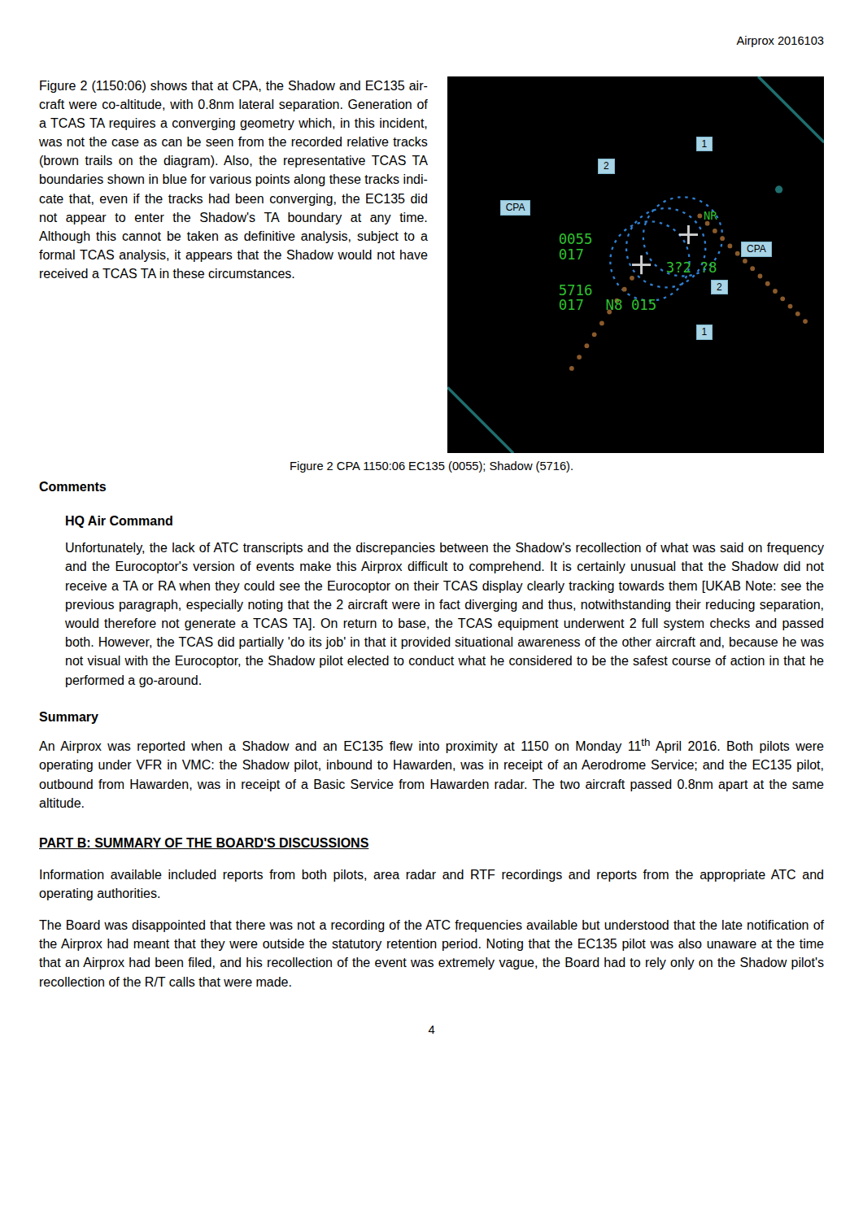Airprox 2016103
Figure 2 (1150:06) shows that at CPA, the Shadow and EC135 aircraft were co-altitude, with 0.8nm lateral separation. Generation of a TCAS TA requires a converging geometry which, in this incident, was not the case as can be seen from the recorded relative tracks (brown trails on the diagram). Also, the representative TCAS TA boundaries shown in blue for various points along these tracks indicate that, even if the tracks had been converging, the EC135 did not appear to enter the Shadow's TA boundary at any time. Although this cannot be taken as definitive analysis, subject to a formal TCAS analysis, it appears that the Shadow would not have received a TCAS TA in these circumstances.
0055 017 5716 017 N8 015 3?2 ?8 NR
1
2
CPA
CPA
2
1
Figure 2 CPA 1150:06 EC135 (0055); Shadow (5716).
Comments
HQ Air Command
Unfortunately, the lack of ATC transcripts and the discrepancies between the Shadow's recollection of what was said on frequency and the Eurocoptor's version of events make this Airprox difficult to comprehend. It is certainly unusual that the Shadow did not receive a TA or RA when they could see the Eurocoptor on their TCAS display clearly tracking towards them [UKAB Note: see the previous paragraph, especially noting that the 2 aircraft were in fact diverging and thus, notwithstanding their reducing separation, would therefore not generate a TCAS TA]. On return to base, the TCAS equipment underwent 2 full system checks and passed both. However, the TCAS did partially 'do its job' in that it provided situational awareness of the other aircraft and, because he was not visual with the Eurocoptor, the Shadow pilot elected to conduct what he considered to be the safest course of action in that he performed a go-around.
Summary
An Airprox was reported when a Shadow and an EC135 flew into proximity at 1150 on Monday 11th April 2016. Both pilots were operating under VFR in VMC: the Shadow pilot, inbound to Hawarden, was in receipt of an Aerodrome Service; and the EC135 pilot, outbound from Hawarden, was in receipt of a Basic Service from Hawarden radar. The two aircraft passed 0.8nm apart at the same altitude.
PART B: SUMMARY OF THE BOARD'S DISCUSSIONS
Information available included reports from both pilots, area radar and RTF recordings and reports from the appropriate ATC and operating authorities.
The Board was disappointed that there was not a recording of the ATC frequencies available but understood that the late notification of the Airprox had meant that they were outside the statutory retention period. Noting that the EC135 pilot was also unaware at the time that an Airprox had been filed, and his recollection of the event was extremely vague, the Board had to rely only on the Shadow pilot's recollection of the R/T calls that were made.
4